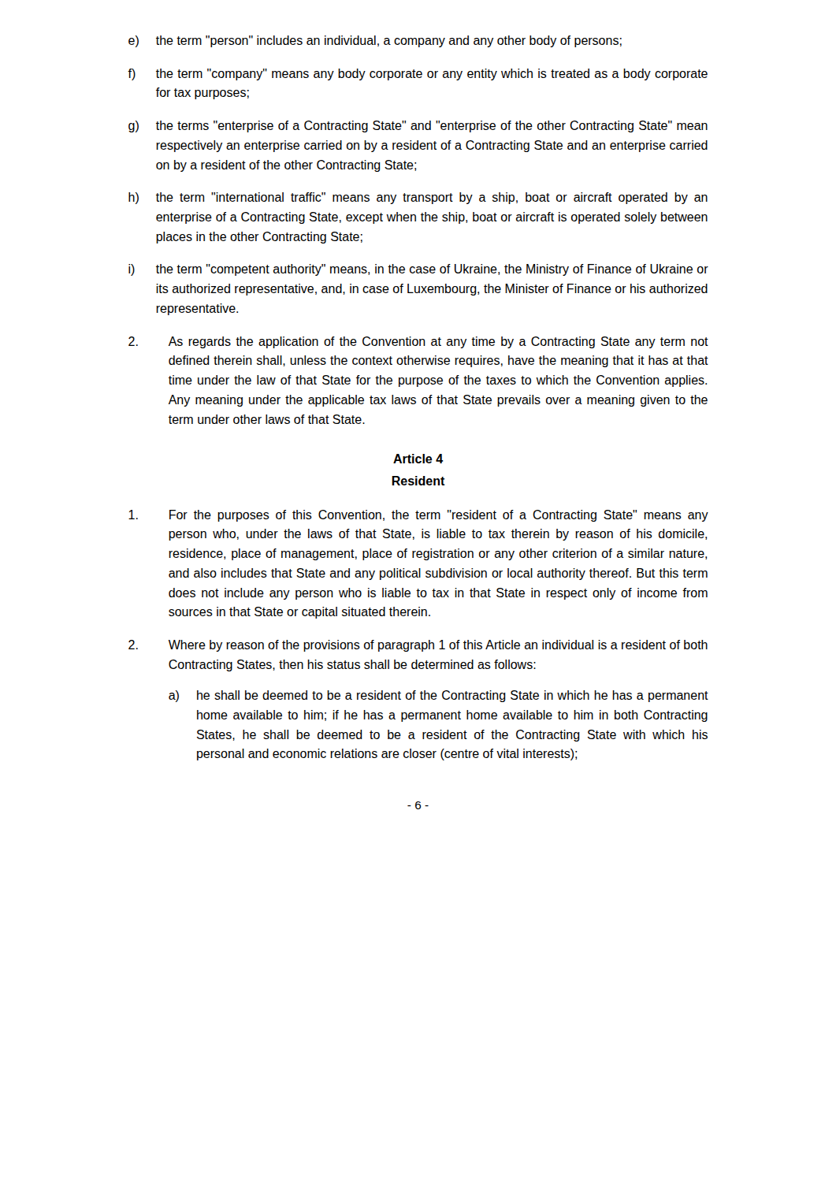e) the term "person" includes an individual, a company and any other body of persons;
f) the term "company" means any body corporate or any entity which is treated as a body corporate for tax purposes;
g) the terms "enterprise of a Contracting State" and "enterprise of the other Contracting State" mean respectively an enterprise carried on by a resident of a Contracting State and an enterprise carried on by a resident of the other Contracting State;
h) the term "international traffic" means any transport by a ship, boat or aircraft operated by an enterprise of a Contracting State, except when the ship, boat or aircraft is operated solely between places in the other Contracting State;
i) the term "competent authority" means, in the case of Ukraine, the Ministry of Finance of Ukraine or its authorized representative, and, in case of Luxembourg, the Minister of Finance or his authorized representative.
2. As regards the application of the Convention at any time by a Contracting State any term not defined therein shall, unless the context otherwise requires, have the meaning that it has at that time under the law of that State for the purpose of the taxes to which the Convention applies. Any meaning under the applicable tax laws of that State prevails over a meaning given to the term under other laws of that State.
Article 4
Resident
1. For the purposes of this Convention, the term "resident of a Contracting State" means any person who, under the laws of that State, is liable to tax therein by reason of his domicile, residence, place of management, place of registration or any other criterion of a similar nature, and also includes that State and any political subdivision or local authority thereof. But this term does not include any person who is liable to tax in that State in respect only of income from sources in that State or capital situated therein.
2. Where by reason of the provisions of paragraph 1 of this Article an individual is a resident of both Contracting States, then his status shall be determined as follows:
a) he shall be deemed to be a resident of the Contracting State in which he has a permanent home available to him; if he has a permanent home available to him in both Contracting States, he shall be deemed to be a resident of the Contracting State with which his personal and economic relations are closer (centre of vital interests);
- 6 -